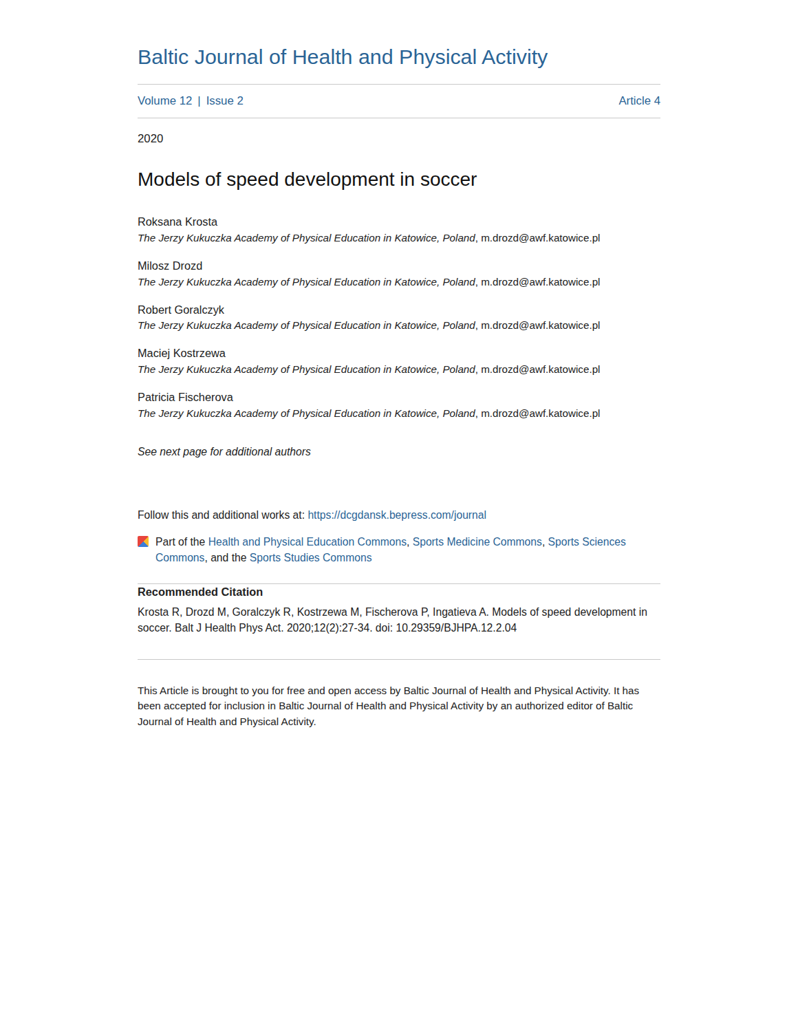Baltic Journal of Health and Physical Activity
Volume 12|Issue 2
Article 4
2020
Models of speed development in soccer
Roksana Krosta
The Jerzy Kukuczka Academy of Physical Education in Katowice, Poland, m.drozd@awf.katowice.pl
Milosz Drozd
The Jerzy Kukuczka Academy of Physical Education in Katowice, Poland, m.drozd@awf.katowice.pl
Robert Goralczyk
The Jerzy Kukuczka Academy of Physical Education in Katowice, Poland, m.drozd@awf.katowice.pl
Maciej Kostrzewa
The Jerzy Kukuczka Academy of Physical Education in Katowice, Poland, m.drozd@awf.katowice.pl
Patricia Fischerova
The Jerzy Kukuczka Academy of Physical Education in Katowice, Poland, m.drozd@awf.katowice.pl
See next page for additional authors
Follow this and additional works at: https://dcgdansk.bepress.com/journal
Part of the Health and Physical Education Commons, Sports Medicine Commons, Sports Sciences Commons, and the Sports Studies Commons
Recommended Citation
Krosta R, Drozd M, Goralczyk R, Kostrzewa M, Fischerova P, Ingatieva A. Models of speed development in soccer. Balt J Health Phys Act. 2020;12(2):27-34. doi: 10.29359/BJHPA.12.2.04
This Article is brought to you for free and open access by Baltic Journal of Health and Physical Activity. It has been accepted for inclusion in Baltic Journal of Health and Physical Activity by an authorized editor of Baltic Journal of Health and Physical Activity.